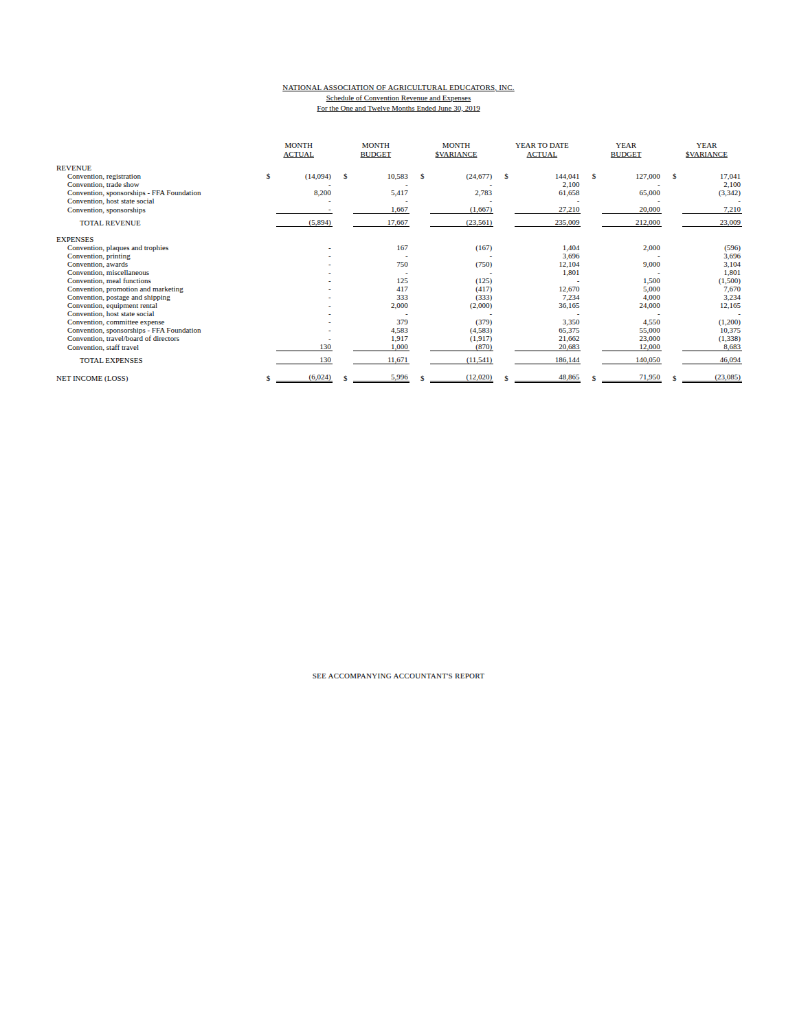NATIONAL ASSOCIATION OF AGRICULTURAL EDUCATORS, INC.
Schedule of Convention Revenue and Expenses
For the One and Twelve Months Ended June 30, 2019
| | MONTH | | MONTH | | MONTH | | YEAR TO DATE | | YEAR | | YEAR |
| | ACTUAL | | BUDGET | | $VARIANCE | | ACTUAL | | BUDGET | | $VARIANCE |
| REVENUE | |
| Convention, registration | $ | (14,094) | | $ | 10,583 | | $ | (24,677) | | $ | 144,041 | | $ | 127,000 | | $ | 17,041 |
| Convention, trade show | | - | | | - | | | - | | | 2,100 | | | - | | | 2,100 |
| Convention, sponsorships - FFA Foundation | | 8,200 | | | 5,417 | | | 2,783 | | | 61,658 | | | 65,000 | | | (3,342) |
| Convention, host state social | | - | | | - | | | - | | | - | | | - | | | - |
| Convention, sponsorships | | - | | | 1,667 | | | (1,667) | | | 27,210 | | | 20,000 | | | 7,210 |
| TOTAL REVENUE | | (5,894) | | | 17,667 | | | (23,561) | | | 235,009 | | | 212,000 | | | 23,009 |
| EXPENSES | |
| Convention, plaques and trophies | | - | | | 167 | | | (167) | | | 1,404 | | | 2,000 | | | (596) |
| Convention, printing | | - | | | - | | | - | | | 3,696 | | | - | | | 3,696 |
| Convention, awards | | - | | | 750 | | | (750) | | | 12,104 | | | 9,000 | | | 3,104 |
| Convention, miscellaneous | | - | | | - | | | - | | | 1,801 | | | - | | | 1,801 |
| Convention, meal functions | | - | | | 125 | | | (125) | | | - | | | 1,500 | | | (1,500) |
| Convention, promotion and marketing | | - | | | 417 | | | (417) | | | 12,670 | | | 5,000 | | | 7,670 |
| Convention, postage and shipping | | - | | | 333 | | | (333) | | | 7,234 | | | 4,000 | | | 3,234 |
| Convention, equipment rental | | - | | | 2,000 | | | (2,000) | | | 36,165 | | | 24,000 | | | 12,165 |
| Convention, host state social | | - | | | - | | | - | | | - | | | - | | | - |
| Convention, committee expense | | - | | | 379 | | | (379) | | | 3,350 | | | 4,550 | | | (1,200) |
| Convention, sponsorships - FFA Foundation | | - | | | 4,583 | | | (4,583) | | | 65,375 | | | 55,000 | | | 10,375 |
| Convention, travel/board of directors | | - | | | 1,917 | | | (1,917) | | | 21,662 | | | 23,000 | | | (1,338) |
| Convention, staff travel | | 130 | | | 1,000 | | | (870) | | | 20,683 | | | 12,000 | | | 8,683 |
| TOTAL EXPENSES | | 130 | | | 11,671 | | | (11,541) | | | 186,144 | | | 140,050 | | | 46,094 |
| NET INCOME (LOSS) | $ | (6,024) | | $ | 5,996 | | $ | (12,020) | | $ | 48,865 | | $ | 71,950 | | $ | (23,085) |
SEE ACCOMPANYING ACCOUNTANT'S REPORT